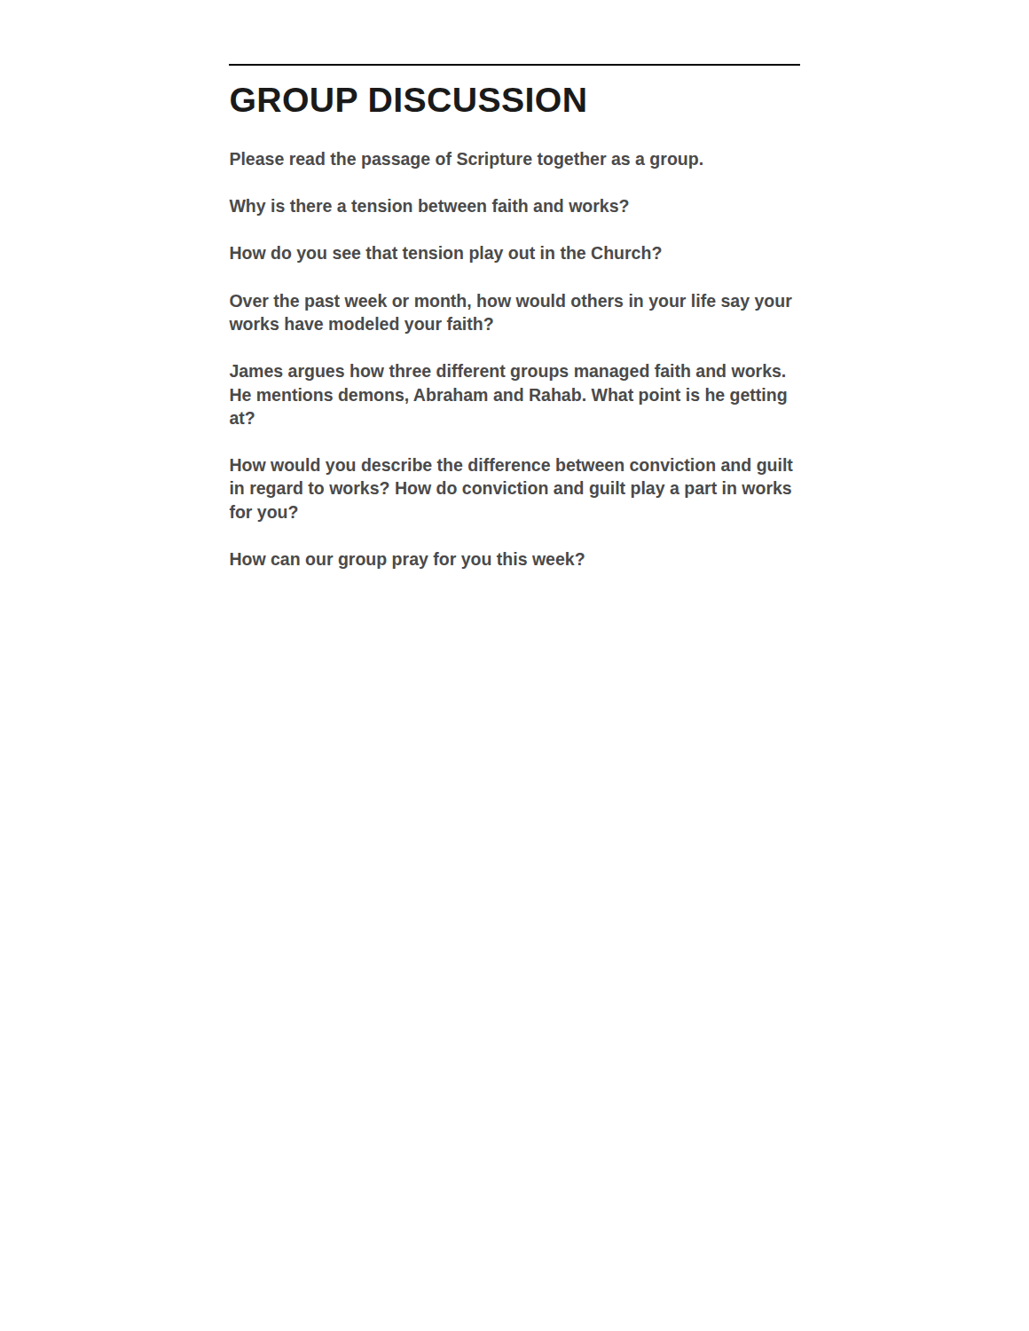GROUP DISCUSSION
Please read the passage of Scripture together as a group.
Why is there a tension between faith and works?
How do you see that tension play out in the Church?
Over the past week or month, how would others in your life say your works have modeled your faith?
James argues how three different groups managed faith and works. He mentions demons, Abraham and Rahab. What point is he getting at?
How would you describe the difference between conviction and guilt in regard to works? How do conviction and guilt play a part in works for you?
How can our group pray for you this week?